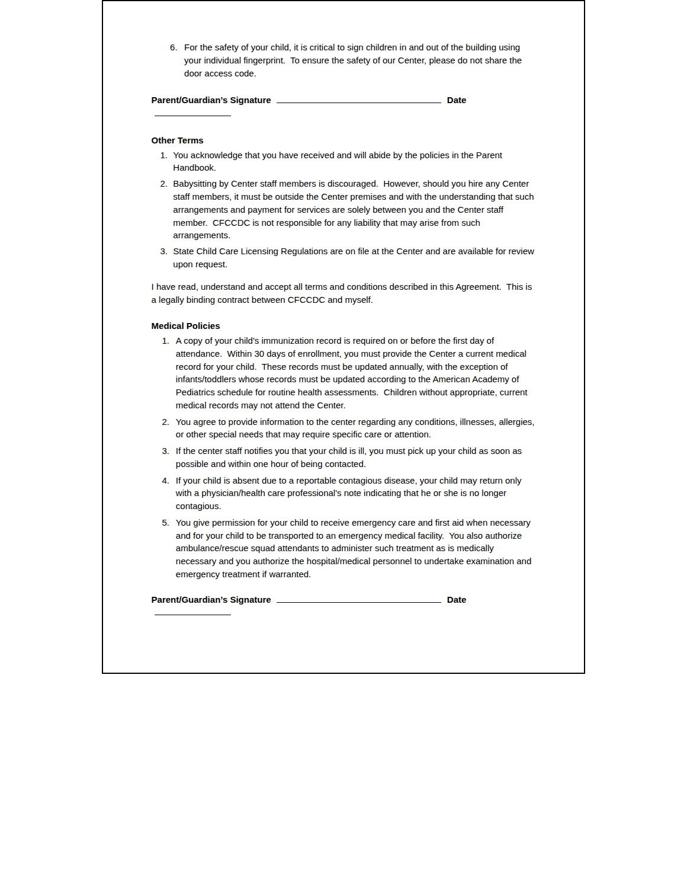6. For the safety of your child, it is critical to sign children in and out of the building using your individual fingerprint. To ensure the safety of our Center, please do not share the door access code.
Parent/Guardian’s Signature Date
Other Terms
You acknowledge that you have received and will abide by the policies in the Parent Handbook.
Babysitting by Center staff members is discouraged. However, should you hire any Center staff members, it must be outside the Center premises and with the understanding that such arrangements and payment for services are solely between you and the Center staff member. CFCCDC is not responsible for any liability that may arise from such arrangements.
State Child Care Licensing Regulations are on file at the Center and are available for review upon request.
I have read, understand and accept all terms and conditions described in this Agreement. This is a legally binding contract between CFCCDC and myself.
Medical Policies
A copy of your child's immunization record is required on or before the first day of attendance. Within 30 days of enrollment, you must provide the Center a current medical record for your child. These records must be updated annually, with the exception of infants/toddlers whose records must be updated according to the American Academy of Pediatrics schedule for routine health assessments. Children without appropriate, current medical records may not attend the Center.
You agree to provide information to the center regarding any conditions, illnesses, allergies, or other special needs that may require specific care or attention.
If the center staff notifies you that your child is ill, you must pick up your child as soon as possible and within one hour of being contacted.
If your child is absent due to a reportable contagious disease, your child may return only with a physician/health care professional's note indicating that he or she is no longer contagious.
You give permission for your child to receive emergency care and first aid when necessary and for your child to be transported to an emergency medical facility. You also authorize ambulance/rescue squad attendants to administer such treatment as is medically necessary and you authorize the hospital/medical personnel to undertake examination and emergency treatment if warranted.
Parent/Guardian’s Signature Date